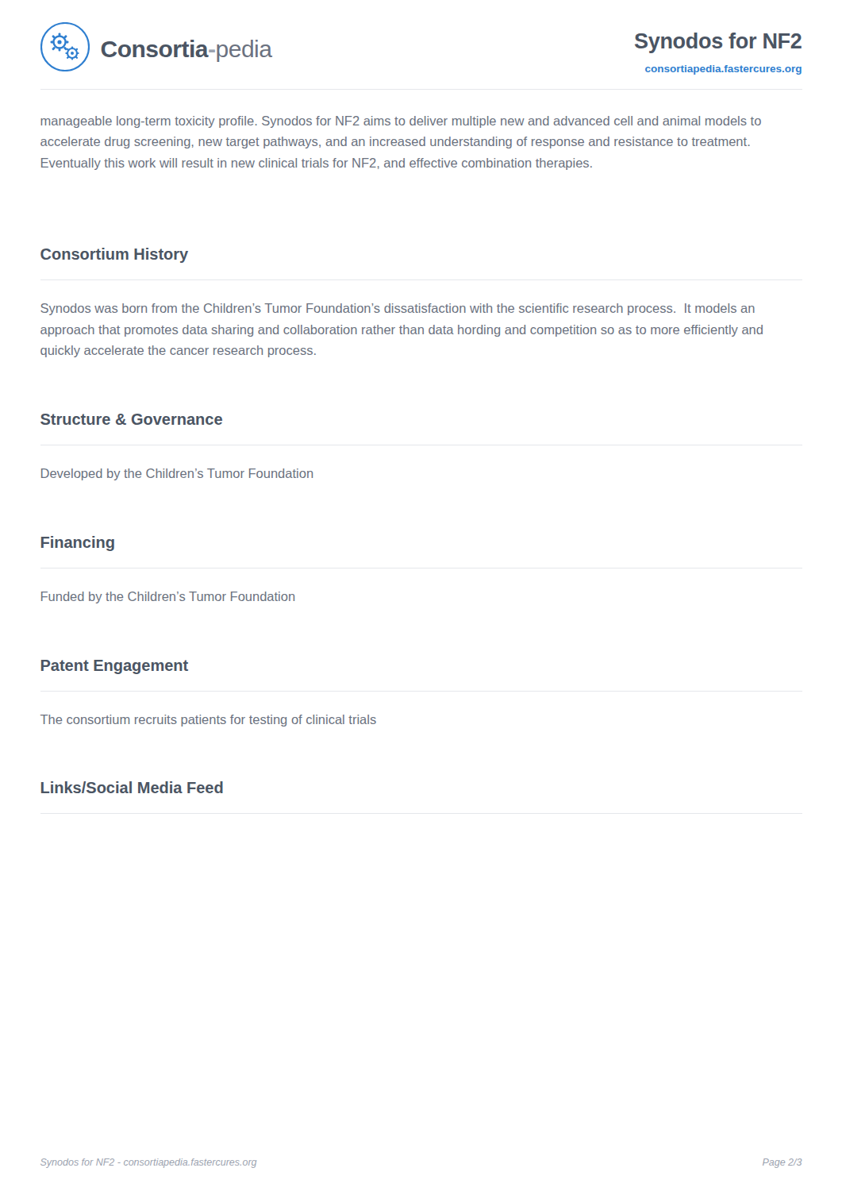Consortia-pedia
Synodos for NF2
consortiapedia.fastercures.org
manageable long-term toxicity profile. Synodos for NF2 aims to deliver multiple new and advanced cell and animal models to accelerate drug screening, new target pathways, and an increased understanding of response and resistance to treatment. Eventually this work will result in new clinical trials for NF2, and effective combination therapies.
Consortium History
Synodos was born from the Children’s Tumor Foundation’s dissatisfaction with the scientific research process. It models an approach that promotes data sharing and collaboration rather than data hording and competition so as to more efficiently and quickly accelerate the cancer research process.
Structure & Governance
Developed by the Children’s Tumor Foundation
Financing
Funded by the Children’s Tumor Foundation
Patent Engagement
The consortium recruits patients for testing of clinical trials
Links/Social Media Feed
Synodos for NF2 - consortiapedia.fastercures.org
Page 2/3